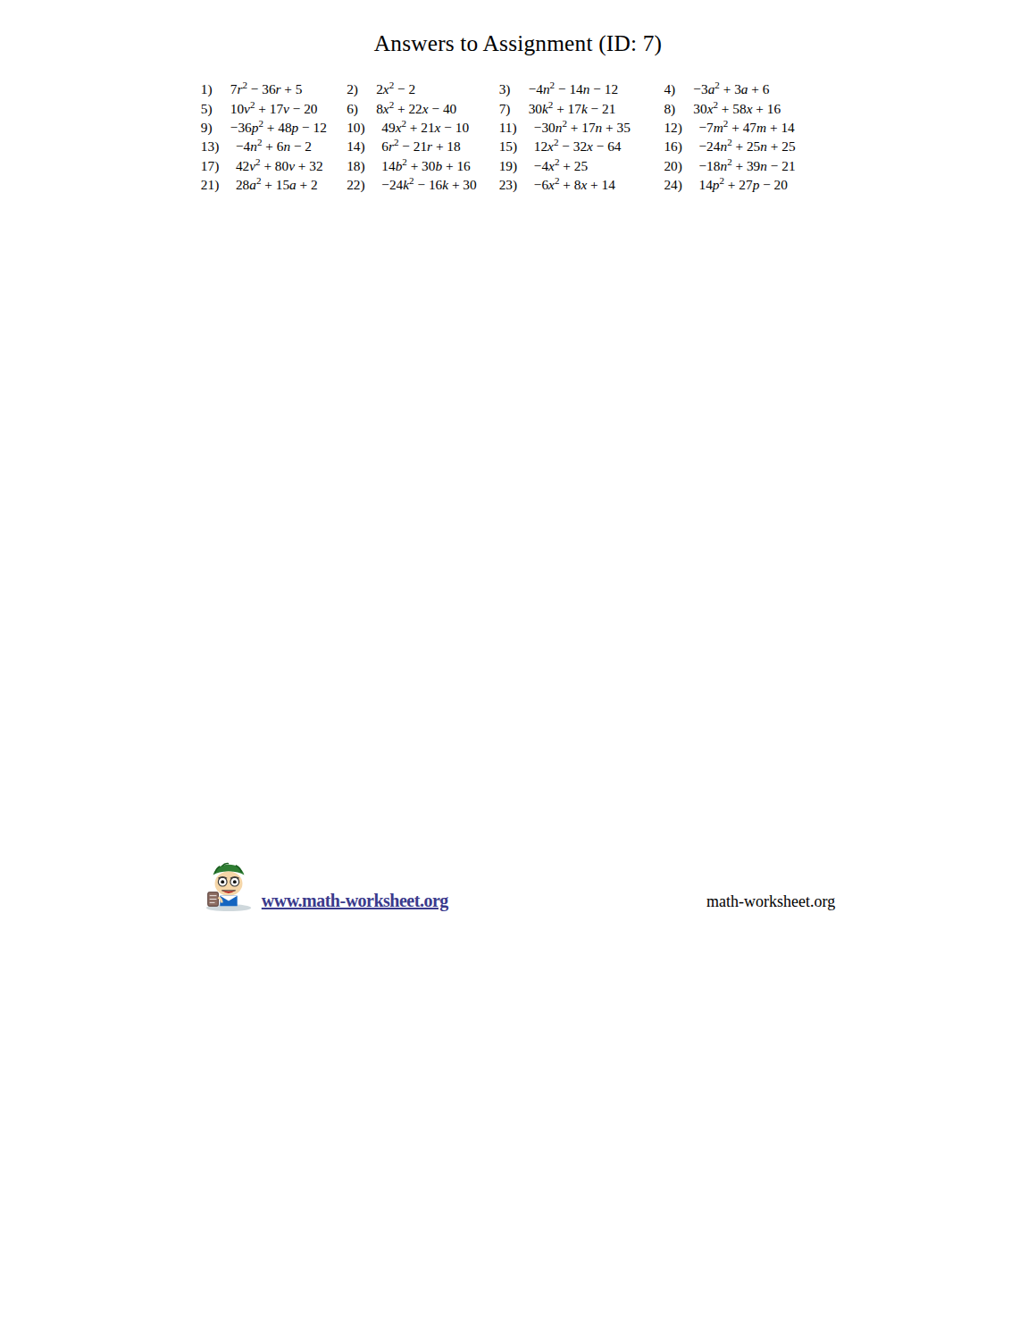Answers to Assignment (ID: 7)
| 1) 7 r 2 − 36 r + 5 | 2) 2 x 2 − 2 | 3) −4 n 2 − 14 n − 12 | 4) −3 a 2 + 3 a + 6 |
| 5) 10 v 2 + 17 v − 20 | 6) 8 x 2 + 22 x − 40 | 7) 30 k 2 + 17 k − 21 | 8) 30 x 2 + 58 x + 16 |
| 9) −36 p 2 + 48 p − 12 | 10) 49 x 2 + 21 x − 10 | 11) −30 n 2 + 17 n + 35 | 12) −7 m 2 + 47 m + 14 |
| 13) −4 n 2 + 6 n − 2 | 14) 6 r 2 − 21 r + 18 | 15) 12 x 2 − 32 x − 64 | 16) −24 n 2 + 25 n + 25 |
| 17) 42 v 2 + 80 v + 32 | 18) 14 b 2 + 30 b + 16 | 19) −4 x 2 + 25 | 20) −18 n 2 + 39 n − 21 |
| 21) 28 a 2 + 15 a + 2 | 22) −24 k 2 − 16 k + 30 | 23) −6 x 2 + 8 x + 14 | 24) 14 p 2 + 27 p − 20 |
www.math-worksheet.org
math-worksheet.org